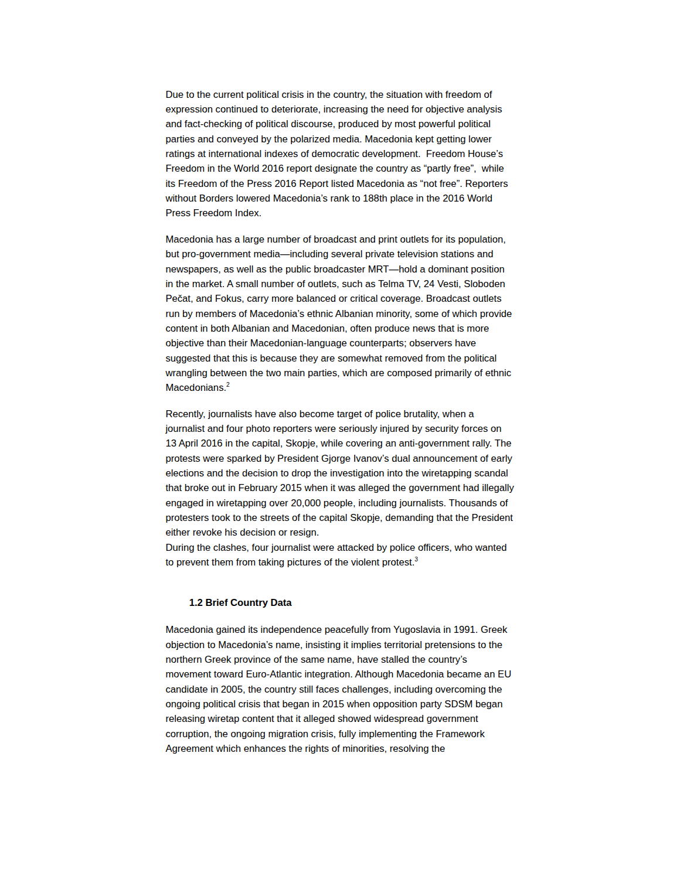Due to the current political crisis in the country, the situation with freedom of expression continued to deteriorate, increasing the need for objective analysis and fact-checking of political discourse, produced by most powerful political parties and conveyed by the polarized media. Macedonia kept getting lower ratings at international indexes of democratic development. Freedom House’s Freedom in the World 2016 report designate the country as “partly free”, while its Freedom of the Press 2016 Report listed Macedonia as “not free”. Reporters without Borders lowered Macedonia’s rank to 188th place in the 2016 World Press Freedom Index.
Macedonia has a large number of broadcast and print outlets for its population, but pro-government media—including several private television stations and newspapers, as well as the public broadcaster MRT—hold a dominant position in the market. A small number of outlets, such as Telma TV, 24 Vesti, Sloboden Pečat, and Fokus, carry more balanced or critical coverage. Broadcast outlets run by members of Macedonia’s ethnic Albanian minority, some of which provide content in both Albanian and Macedonian, often produce news that is more objective than their Macedonian-language counterparts; observers have suggested that this is because they are somewhat removed from the political wrangling between the two main parties, which are composed primarily of ethnic Macedonians.2
Recently, journalists have also become target of police brutality, when a journalist and four photo reporters were seriously injured by security forces on 13 April 2016 in the capital, Skopje, while covering an anti-government rally. The protests were sparked by President Gjorge Ivanov’s dual announcement of early elections and the decision to drop the investigation into the wiretapping scandal that broke out in February 2015 when it was alleged the government had illegally engaged in wiretapping over 20,000 people, including journalists. Thousands of protesters took to the streets of the capital Skopje, demanding that the President either revoke his decision or resign.
During the clashes, four journalist were attacked by police officers, who wanted to prevent them from taking pictures of the violent protest.3
1.2 Brief Country Data
Macedonia gained its independence peacefully from Yugoslavia in 1991. Greek objection to Macedonia’s name, insisting it implies territorial pretensions to the northern Greek province of the same name, have stalled the country’s movement toward Euro-Atlantic integration. Although Macedonia became an EU candidate in 2005, the country still faces challenges, including overcoming the ongoing political crisis that began in 2015 when opposition party SDSM began releasing wiretap content that it alleged showed widespread government corruption, the ongoing migration crisis, fully implementing the Framework Agreement which enhances the rights of minorities, resolving the